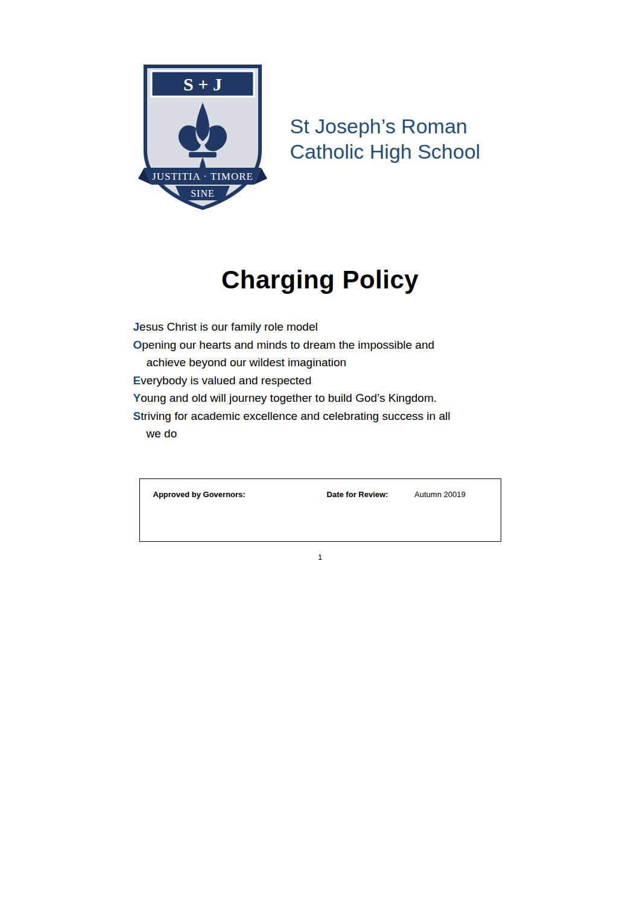S + J JUSTITIA · TIMORE SINE
St Joseph’s Roman
Catholic High School
Charging Policy
Jesus Christ is our family role model
Opening our hearts and minds to dream the impossible and
achieve beyond our wildest imagination
Everybody is valued and respected
Young and old will journey together to build God’s Kingdom.
Striving for academic excellence and celebrating success in all
we do
Approved by Governors:
Date for Review: Autumn 20019
1